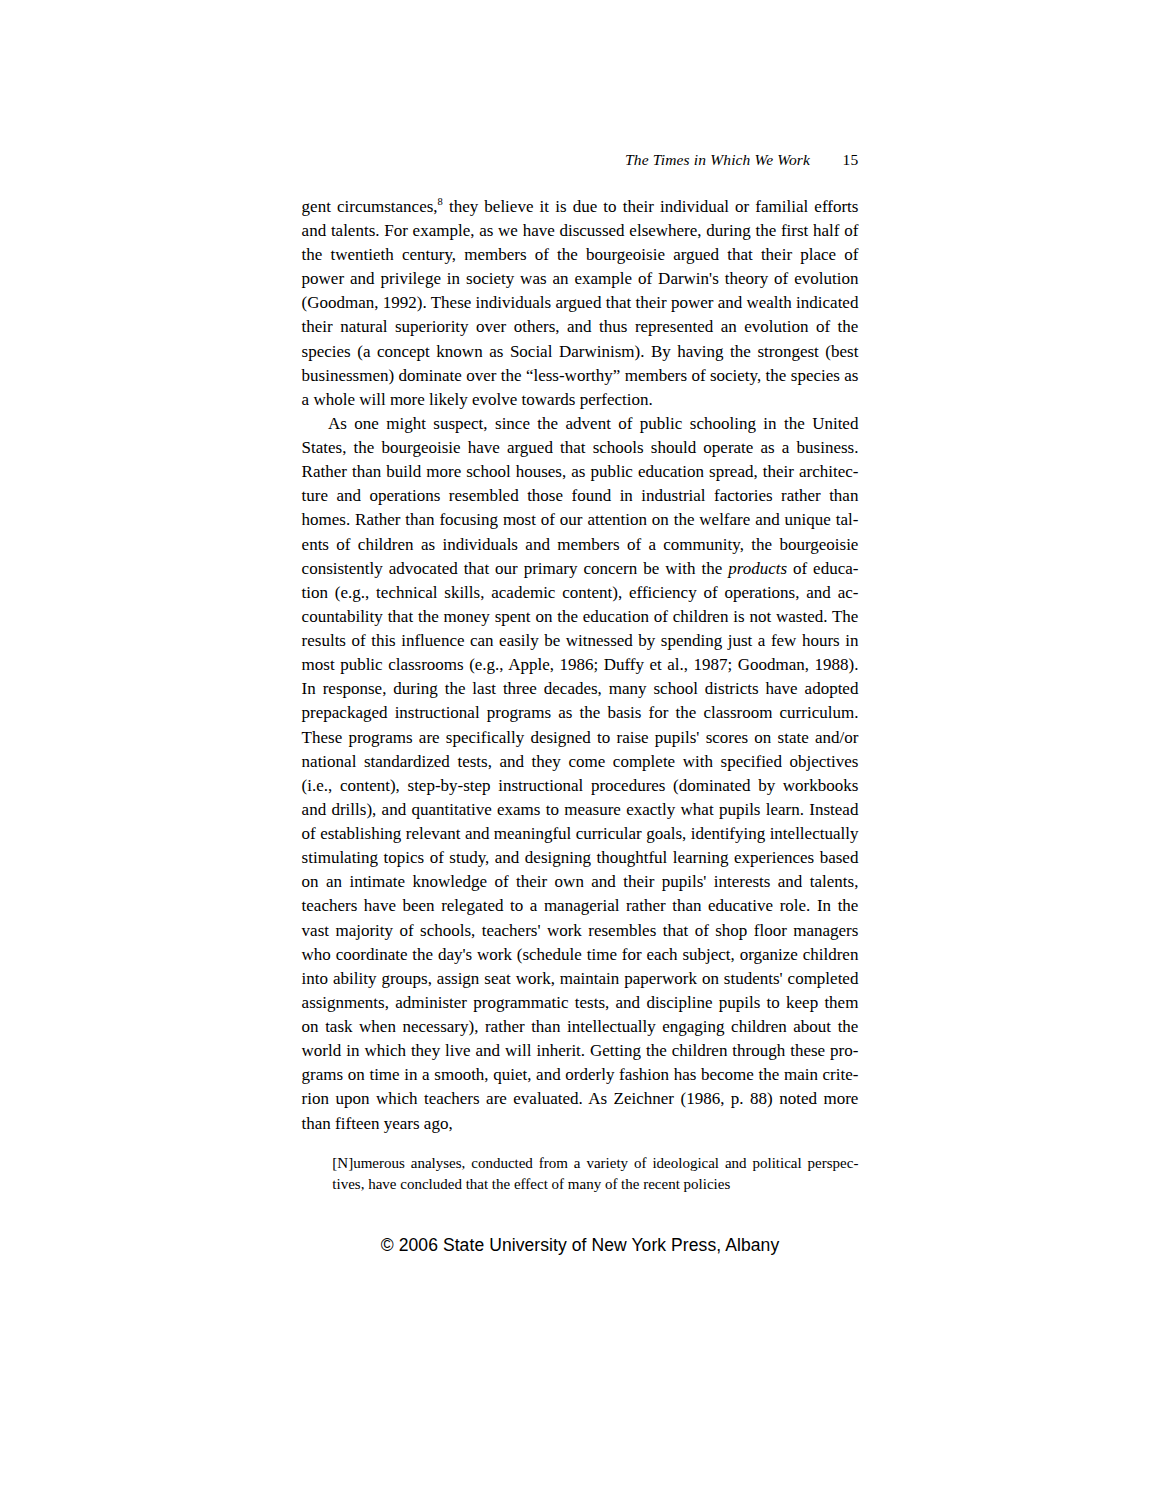The Times in Which We Work 15
gent circumstances,8 they believe it is due to their individual or familial efforts and talents. For example, as we have discussed elsewhere, during the first half of the twentieth century, members of the bourgeoisie argued that their place of power and privilege in society was an example of Darwin's theory of evolution (Goodman, 1992). These individuals argued that their power and wealth indicated their natural superiority over others, and thus represented an evolution of the species (a concept known as Social Darwinism). By having the strongest (best businessmen) dominate over the “less-worthy” members of society, the species as a whole will more likely evolve towards perfection.
As one might suspect, since the advent of public schooling in the United States, the bourgeoisie have argued that schools should operate as a business. Rather than build more school houses, as public education spread, their architecture and operations resembled those found in industrial factories rather than homes. Rather than focusing most of our attention on the welfare and unique talents of children as individuals and members of a community, the bourgeoisie consistently advocated that our primary concern be with the products of education (e.g., technical skills, academic content), efficiency of operations, and accountability that the money spent on the education of children is not wasted. The results of this influence can easily be witnessed by spending just a few hours in most public classrooms (e.g., Apple, 1986; Duffy et al., 1987; Goodman, 1988). In response, during the last three decades, many school districts have adopted prepackaged instructional programs as the basis for the classroom curriculum. These programs are specifically designed to raise pupils' scores on state and/or national standardized tests, and they come complete with specified objectives (i.e., content), step-by-step instructional procedures (dominated by workbooks and drills), and quantitative exams to measure exactly what pupils learn. Instead of establishing relevant and meaningful curricular goals, identifying intellectually stimulating topics of study, and designing thoughtful learning experiences based on an intimate knowledge of their own and their pupils' interests and talents, teachers have been relegated to a managerial rather than educative role. In the vast majority of schools, teachers' work resembles that of shop floor managers who coordinate the day's work (schedule time for each subject, organize children into ability groups, assign seat work, maintain paperwork on students' completed assignments, administer programmatic tests, and discipline pupils to keep them on task when necessary), rather than intellectually engaging children about the world in which they live and will inherit. Getting the children through these programs on time in a smooth, quiet, and orderly fashion has become the main criterion upon which teachers are evaluated. As Zeichner (1986, p. 88) noted more than fifteen years ago,
[N]umerous analyses, conducted from a variety of ideological and political perspectives, have concluded that the effect of many of the recent policies
© 2006 State University of New York Press, Albany